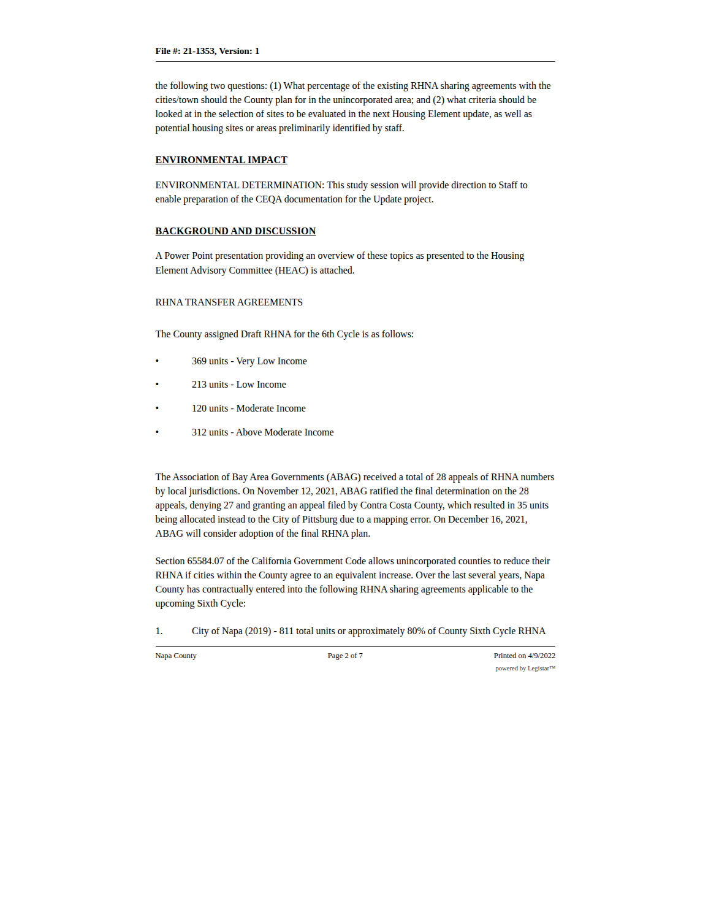File #: 21-1353, Version: 1
the following two questions: (1) What percentage of the existing RHNA sharing agreements with the cities/town should the County plan for in the unincorporated area; and (2) what criteria should be looked at in the selection of sites to be evaluated in the next Housing Element update, as well as potential housing sites or areas preliminarily identified by staff.
ENVIRONMENTAL IMPACT
ENVIRONMENTAL DETERMINATION: This study session will provide direction to Staff to enable preparation of the CEQA documentation for the Update project.
BACKGROUND AND DISCUSSION
A Power Point presentation providing an overview of these topics as presented to the Housing Element Advisory Committee (HEAC) is attached.
RHNA TRANSFER AGREEMENTS
The County assigned Draft RHNA for the 6th Cycle is as follows:
•369 units - Very Low Income
•213 units - Low Income
•120 units - Moderate Income
•312 units - Above Moderate Income
The Association of Bay Area Governments (ABAG) received a total of 28 appeals of RHNA numbers by local jurisdictions. On November 12, 2021, ABAG ratified the final determination on the 28 appeals, denying 27 and granting an appeal filed by Contra Costa County, which resulted in 35 units being allocated instead to the City of Pittsburg due to a mapping error. On December 16, 2021, ABAG will consider adoption of the final RHNA plan.
Section 65584.07 of the California Government Code allows unincorporated counties to reduce their RHNA if cities within the County agree to an equivalent increase. Over the last several years, Napa County has contractually entered into the following RHNA sharing agreements applicable to the upcoming Sixth Cycle:
1. City of Napa (2019) - 811 total units or approximately 80% of County Sixth Cycle RHNA
Napa County
Page 2 of 7
Printed on 4/9/2022
powered by Legistar™